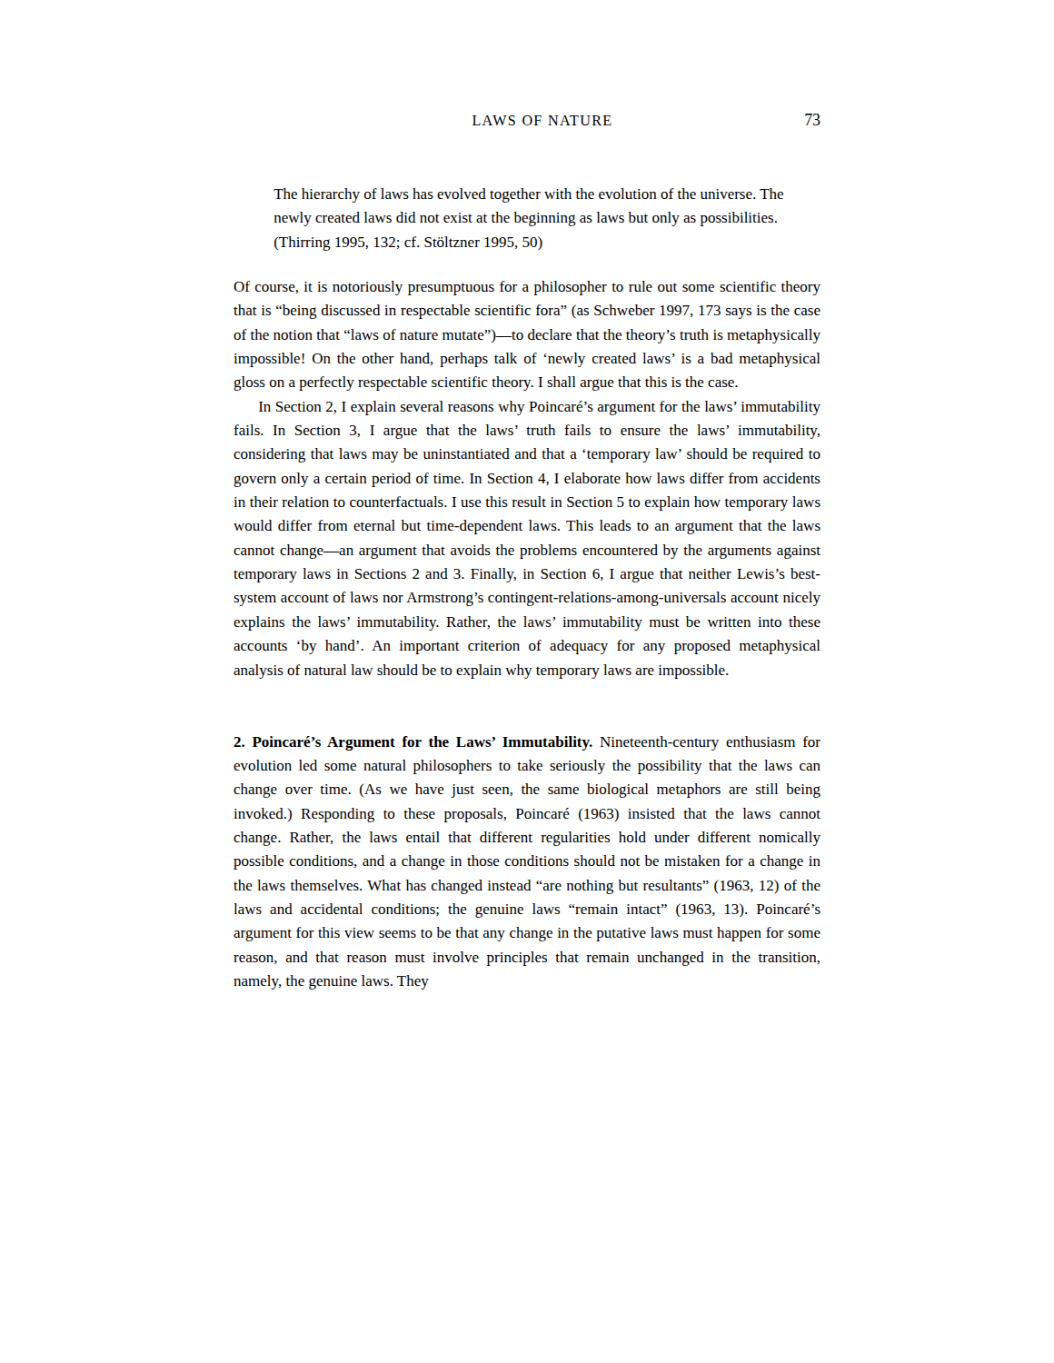LAWS OF NATURE 73
The hierarchy of laws has evolved together with the evolution of the universe. The newly created laws did not exist at the beginning as laws but only as possibilities. (Thirring 1995, 132; cf. Stöltzner 1995, 50)
Of course, it is notoriously presumptuous for a philosopher to rule out some scientific theory that is “being discussed in respectable scientific fora” (as Schweber 1997, 173 says is the case of the notion that “laws of nature mutate”)—to declare that the theory’s truth is metaphysically impossible! On the other hand, perhaps talk of ‘newly created laws’ is a bad metaphysical gloss on a perfectly respectable scientific theory. I shall argue that this is the case.
In Section 2, I explain several reasons why Poincaré’s argument for the laws’ immutability fails. In Section 3, I argue that the laws’ truth fails to ensure the laws’ immutability, considering that laws may be uninstantiated and that a ‘temporary law’ should be required to govern only a certain period of time. In Section 4, I elaborate how laws differ from accidents in their relation to counterfactuals. I use this result in Section 5 to explain how temporary laws would differ from eternal but time-dependent laws. This leads to an argument that the laws cannot change—an argument that avoids the problems encountered by the arguments against temporary laws in Sections 2 and 3. Finally, in Section 6, I argue that neither Lewis’s best-system account of laws nor Armstrong’s contingent-relations-among-universals account nicely explains the laws’ immutability. Rather, the laws’ immutability must be written into these accounts ‘by hand’. An important criterion of adequacy for any proposed metaphysical analysis of natural law should be to explain why temporary laws are impossible.
2. Poincaré’s Argument for the Laws’ Immutability. Nineteenth-century enthusiasm for evolution led some natural philosophers to take seriously the possibility that the laws can change over time. (As we have just seen, the same biological metaphors are still being invoked.) Responding to these proposals, Poincaré (1963) insisted that the laws cannot change. Rather, the laws entail that different regularities hold under different nomically possible conditions, and a change in those conditions should not be mistaken for a change in the laws themselves. What has changed instead “are nothing but resultants” (1963, 12) of the laws and accidental conditions; the genuine laws “remain intact” (1963, 13). Poincaré’s argument for this view seems to be that any change in the putative laws must happen for some reason, and that reason must involve principles that remain unchanged in the transition, namely, the genuine laws. They